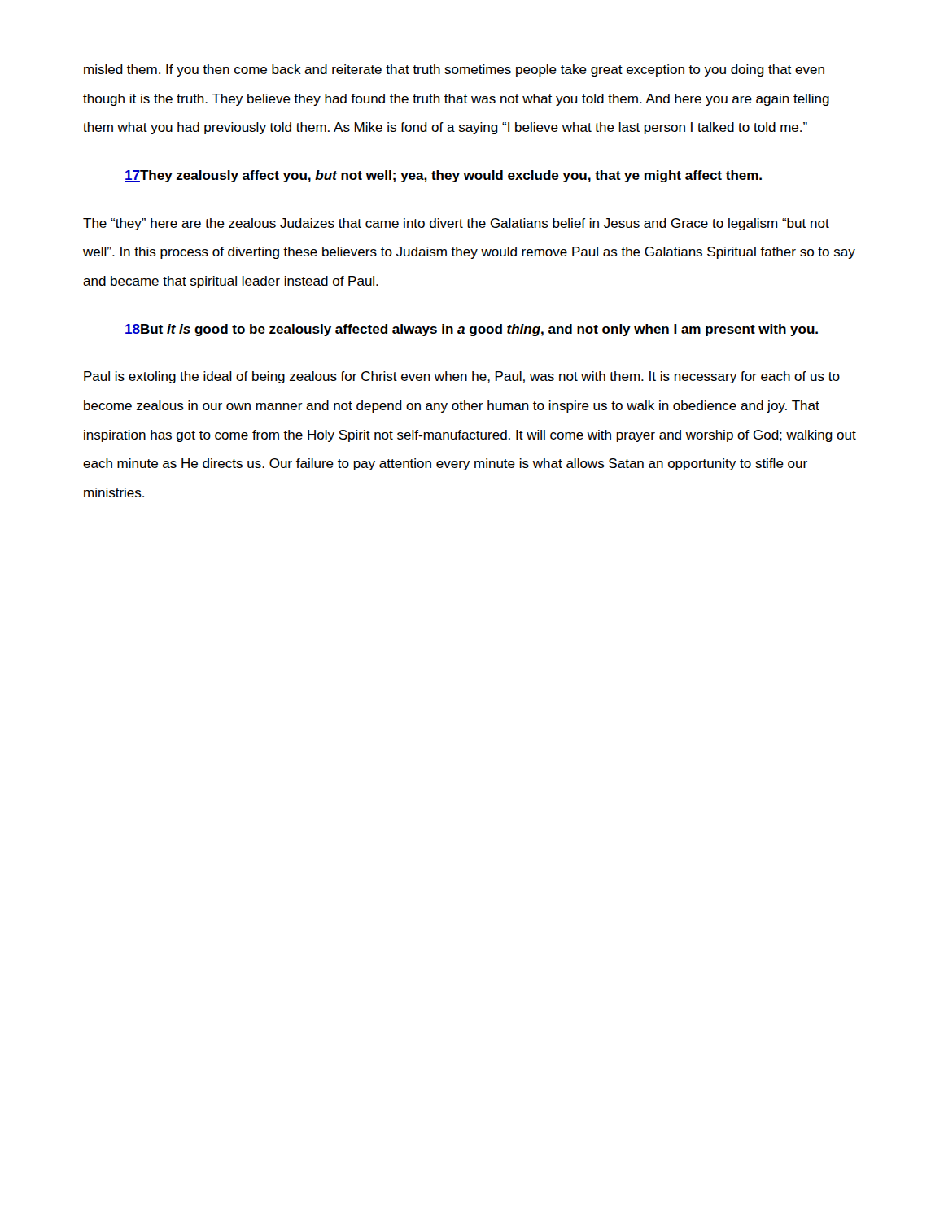misled them. If you then come back and reiterate that truth sometimes people take great exception to you doing that even though it is the truth. They believe they had found the truth that was not what you told them. And here you are again telling them what you had previously told them. As Mike is fond of a saying “I believe what the last person I talked to told me.”
17 They zealously affect you, but not well; yea, they would exclude you, that ye might affect them.
The “they” here are the zealous Judaizes that came into divert the Galatians belief in Jesus and Grace to legalism “but not well”. In this process of diverting these believers to Judaism they would remove Paul as the Galatians Spiritual father so to say and became that spiritual leader instead of Paul.
18 But it is good to be zealously affected always in a good thing, and not only when I am present with you.
Paul is extoling the ideal of being zealous for Christ even when he, Paul, was not with them. It is necessary for each of us to become zealous in our own manner and not depend on any other human to inspire us to walk in obedience and joy. That inspiration has got to come from the Holy Spirit not self-manufactured. It will come with prayer and worship of God; walking out each minute as He directs us. Our failure to pay attention every minute is what allows Satan an opportunity to stifle our ministries.